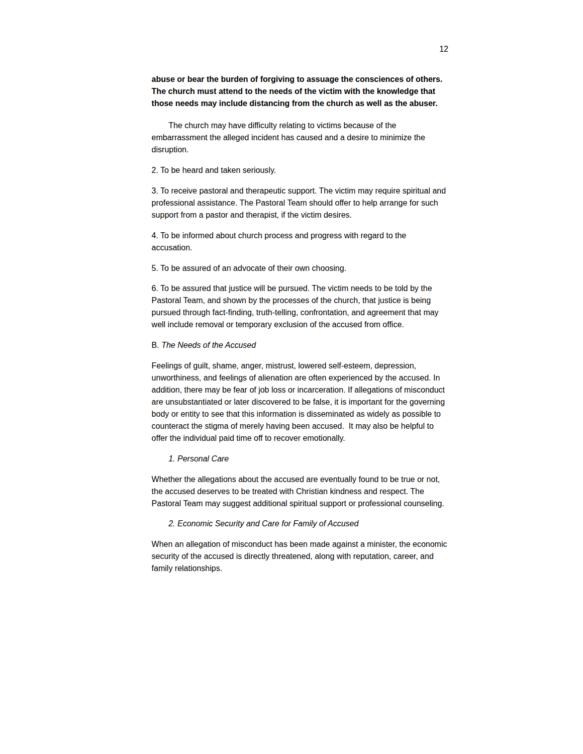12
abuse or bear the burden of forgiving to assuage the consciences of others. The church must attend to the needs of the victim with the knowledge that those needs may include distancing from the church as well as the abuser.
The church may have difficulty relating to victims because of the embarrassment the alleged incident has caused and a desire to minimize the disruption.
2. To be heard and taken seriously.
3. To receive pastoral and therapeutic support. The victim may require spiritual and professional assistance. The Pastoral Team should offer to help arrange for such support from a pastor and therapist, if the victim desires.
4. To be informed about church process and progress with regard to the accusation.
5. To be assured of an advocate of their own choosing.
6. To be assured that justice will be pursued. The victim needs to be told by the Pastoral Team, and shown by the processes of the church, that justice is being pursued through fact-finding, truth-telling, confrontation, and agreement that may well include removal or temporary exclusion of the accused from office.
B. The Needs of the Accused
Feelings of guilt, shame, anger, mistrust, lowered self-esteem, depression, unworthiness, and feelings of alienation are often experienced by the accused. In addition, there may be fear of job loss or incarceration. If allegations of misconduct are unsubstantiated or later discovered to be false, it is important for the governing body or entity to see that this information is disseminated as widely as possible to counteract the stigma of merely having been accused. It may also be helpful to offer the individual paid time off to recover emotionally.
1. Personal Care
Whether the allegations about the accused are eventually found to be true or not, the accused deserves to be treated with Christian kindness and respect. The Pastoral Team may suggest additional spiritual support or professional counseling.
2. Economic Security and Care for Family of Accused
When an allegation of misconduct has been made against a minister, the economic security of the accused is directly threatened, along with reputation, career, and family relationships.